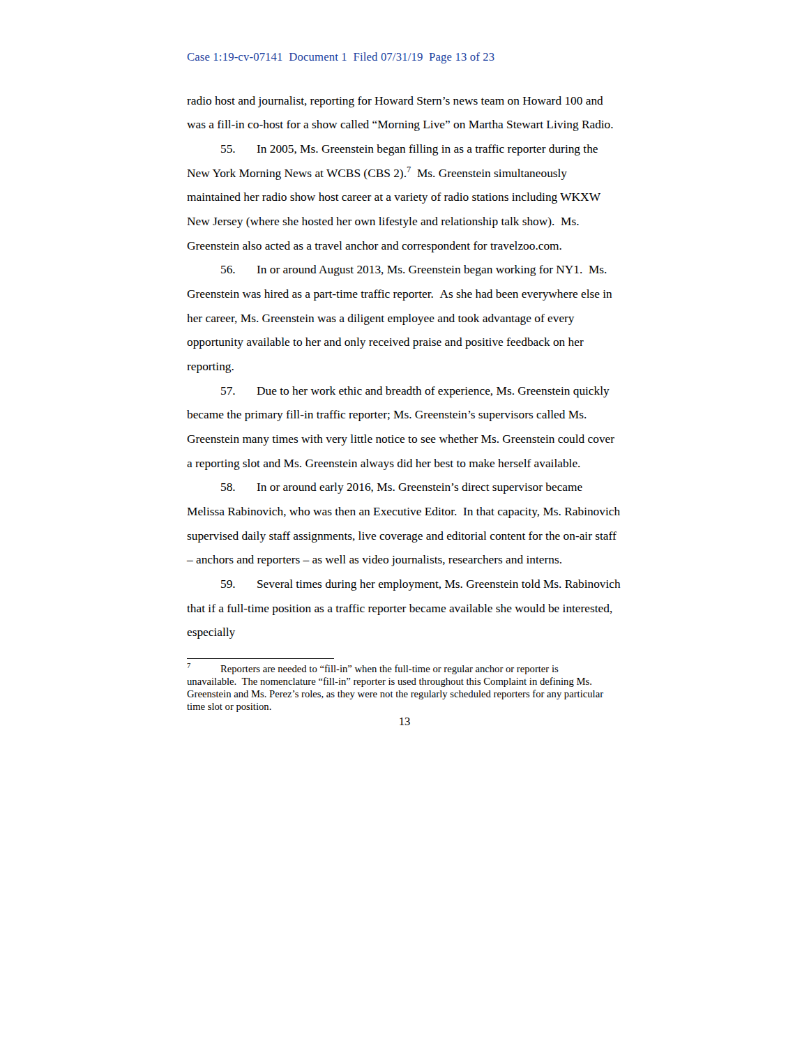Case 1:19-cv-07141 Document 1 Filed 07/31/19 Page 13 of 23
radio host and journalist, reporting for Howard Stern’s news team on Howard 100 and was a fill-in co-host for a show called “Morning Live” on Martha Stewart Living Radio.
55. In 2005, Ms. Greenstein began filling in as a traffic reporter during the New York Morning News at WCBS (CBS 2).7 Ms. Greenstein simultaneously maintained her radio show host career at a variety of radio stations including WKXW New Jersey (where she hosted her own lifestyle and relationship talk show). Ms. Greenstein also acted as a travel anchor and correspondent for travelzoo.com.
56. In or around August 2013, Ms. Greenstein began working for NY1. Ms. Greenstein was hired as a part-time traffic reporter. As she had been everywhere else in her career, Ms. Greenstein was a diligent employee and took advantage of every opportunity available to her and only received praise and positive feedback on her reporting.
57. Due to her work ethic and breadth of experience, Ms. Greenstein quickly became the primary fill-in traffic reporter; Ms. Greenstein’s supervisors called Ms. Greenstein many times with very little notice to see whether Ms. Greenstein could cover a reporting slot and Ms. Greenstein always did her best to make herself available.
58. In or around early 2016, Ms. Greenstein’s direct supervisor became Melissa Rabinovich, who was then an Executive Editor. In that capacity, Ms. Rabinovich supervised daily staff assignments, live coverage and editorial content for the on-air staff – anchors and reporters – as well as video journalists, researchers and interns.
59. Several times during her employment, Ms. Greenstein told Ms. Rabinovich that if a full-time position as a traffic reporter became available she would be interested, especially
7 Reporters are needed to “fill-in” when the full-time or regular anchor or reporter is unavailable. The nomenclature “fill-in” reporter is used throughout this Complaint in defining Ms. Greenstein and Ms. Perez’s roles, as they were not the regularly scheduled reporters for any particular time slot or position.
13